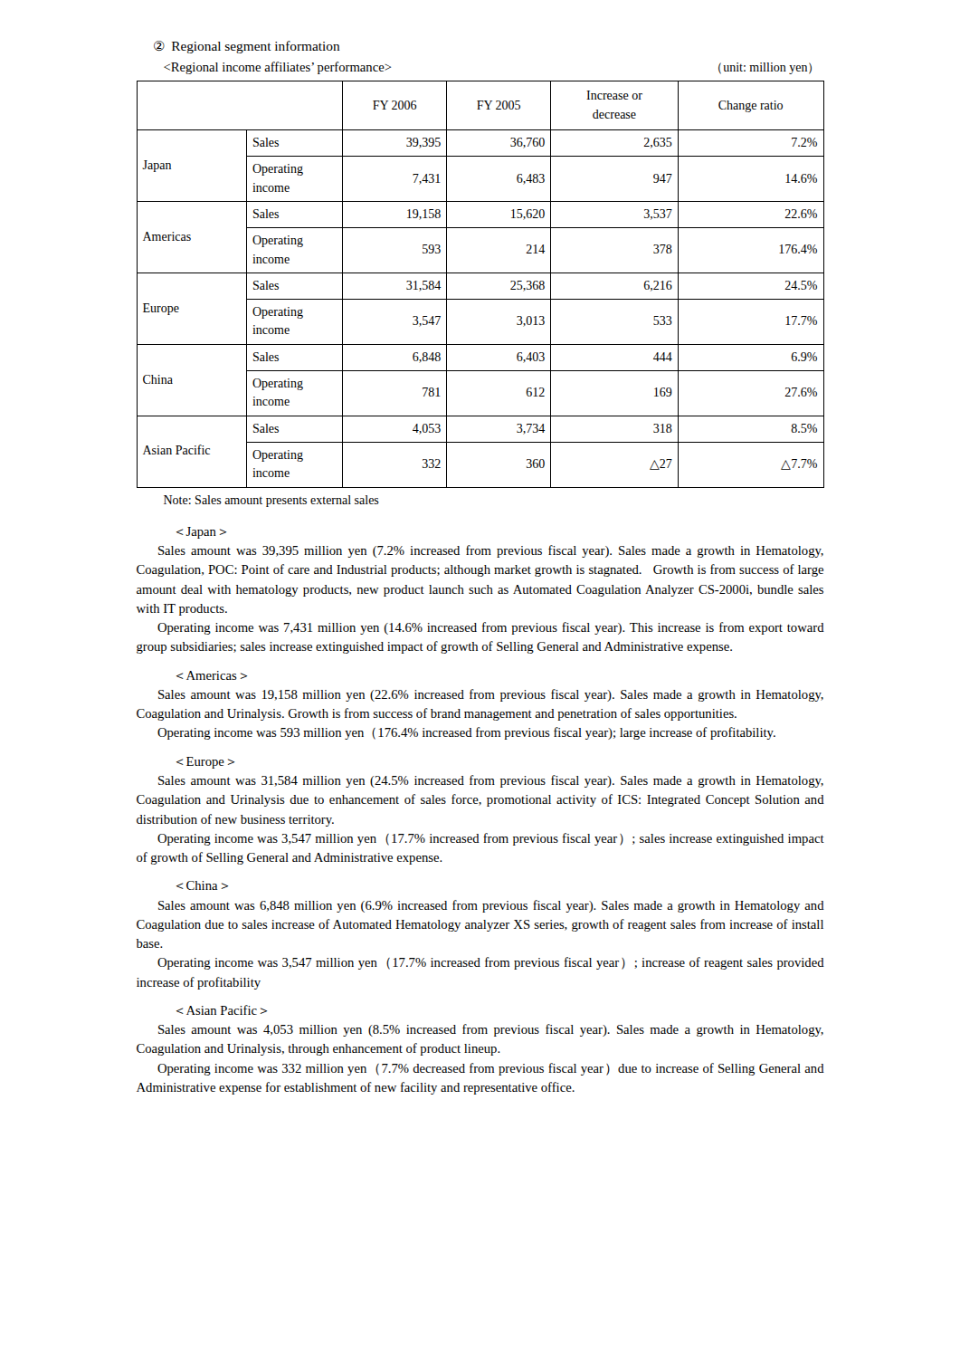② Regional segment information
<Regional income affiliates’ performance> （unit: million yen）
| | FY 2006 | FY 2005 | Increase or decrease | Change ratio |
| --- | --- | --- | --- | --- |
| Japan | Sales | 39,395 | 36,760 | 2,635 | 7.2% |
| Operating income | 7,431 | 6,483 | 947 | 14.6% |
| Americas | Sales | 19,158 | 15,620 | 3,537 | 22.6% |
| Operating income | 593 | 214 | 378 | 176.4% |
| Europe | Sales | 31,584 | 25,368 | 6,216 | 24.5% |
| Operating income | 3,547 | 3,013 | 533 | 17.7% |
| China | Sales | 6,848 | 6,403 | 444 | 6.9% |
| Operating income | 781 | 612 | 169 | 27.6% |
| Asian Pacific | Sales | 4,053 | 3,734 | 318 | 8.5% |
| Operating income | 332 | 360 | △ 27 | △ 7.7% |
Note: Sales amount presents external sales
＜Japan＞
Sales amount was 39,395 million yen (7.2% increased from previous fiscal year). Sales made a growth in Hematology, Coagulation, POC: Point of care and Industrial products; although market growth is stagnated. Growth is from success of large amount deal with hematology products, new product launch such as Automated Coagulation Analyzer CS-2000i, bundle sales with IT products.
Operating income was 7,431 million yen (14.6% increased from previous fiscal year). This increase is from export toward group subsidiaries; sales increase extinguished impact of growth of Selling General and Administrative expense.
＜Americas＞
Sales amount was 19,158 million yen (22.6% increased from previous fiscal year). Sales made a growth in Hematology, Coagulation and Urinalysis. Growth is from success of brand management and penetration of sales opportunities.
Operating income was 593 million yen（176.4% increased from previous fiscal year); large increase of profitability.
＜Europe＞
Sales amount was 31,584 million yen (24.5% increased from previous fiscal year). Sales made a growth in Hematology, Coagulation and Urinalysis due to enhancement of sales force, promotional activity of ICS: Integrated Concept Solution and distribution of new business territory.
Operating income was 3,547 million yen（17.7% increased from previous fiscal year）; sales increase extinguished impact of growth of Selling General and Administrative expense.
＜China＞
Sales amount was 6,848 million yen (6.9% increased from previous fiscal year). Sales made a growth in Hematology and Coagulation due to sales increase of Automated Hematology analyzer XS series, growth of reagent sales from increase of install base.
Operating income was 3,547 million yen（17.7% increased from previous fiscal year）; increase of reagent sales provided increase of profitability
＜Asian Pacific＞
Sales amount was 4,053 million yen (8.5% increased from previous fiscal year). Sales made a growth in Hematology, Coagulation and Urinalysis, through enhancement of product lineup.
Operating income was 332 million yen（7.7% decreased from previous fiscal year）due to increase of Selling General and Administrative expense for establishment of new facility and representative office.